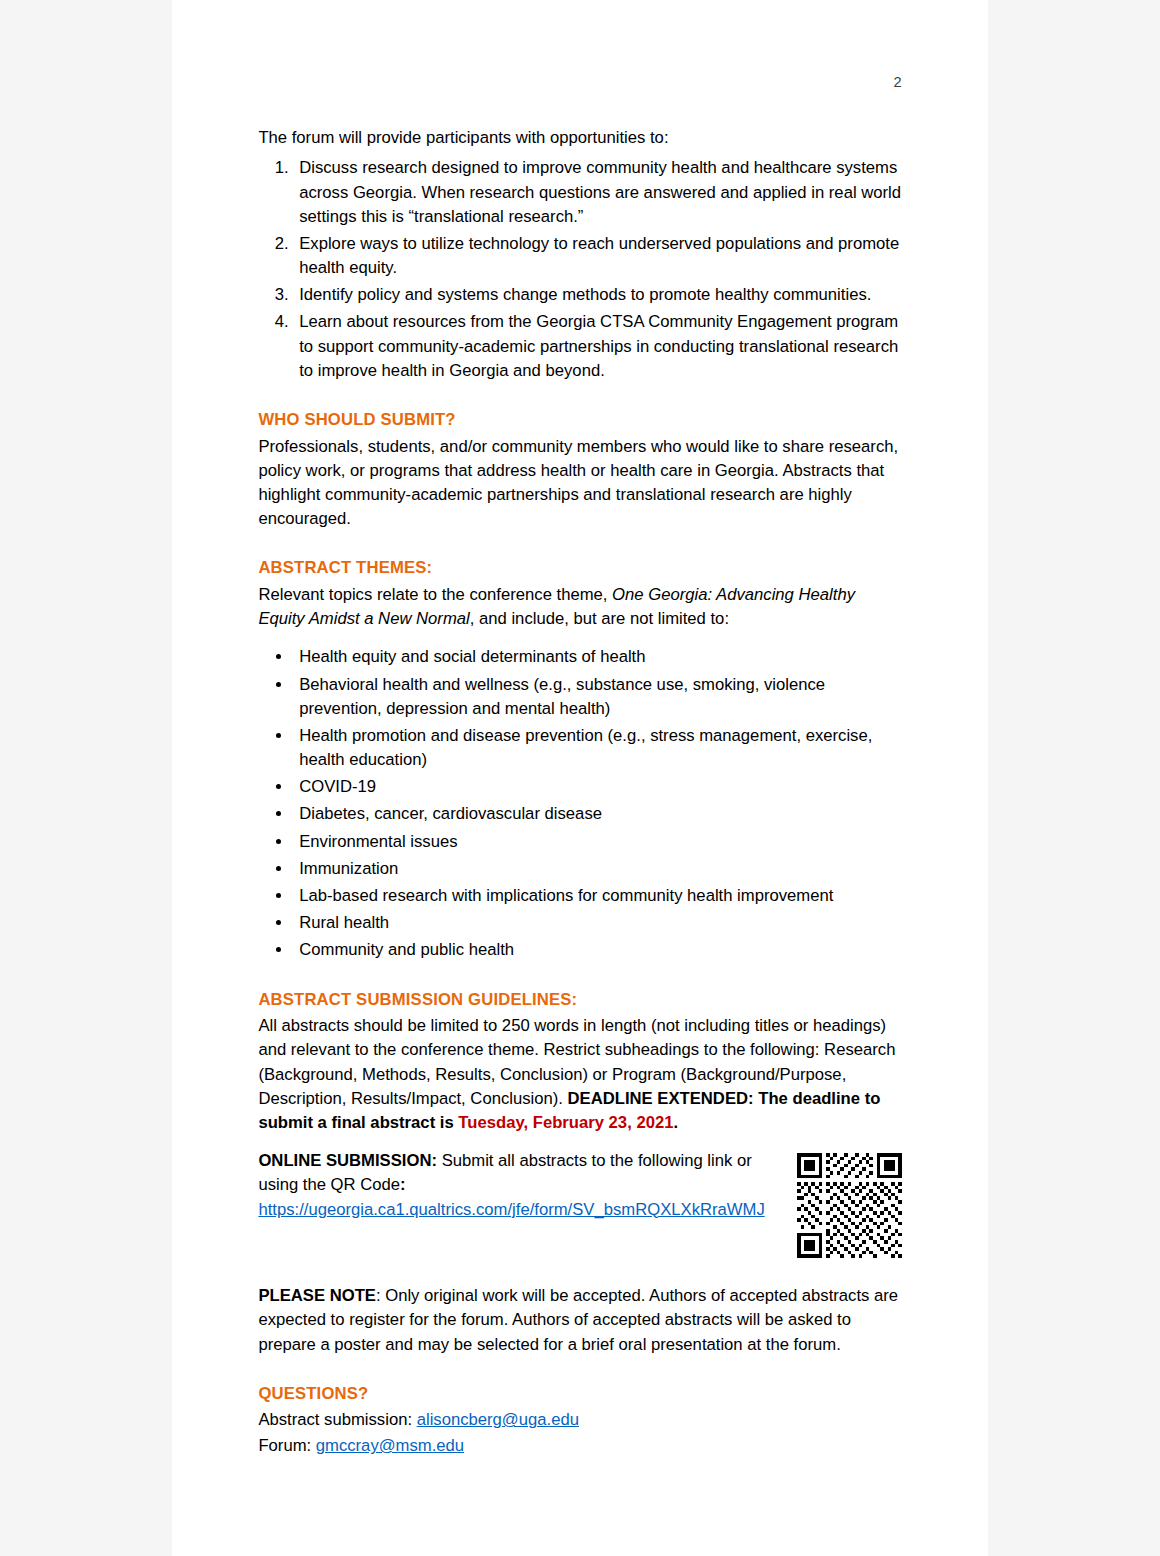2
The forum will provide participants with opportunities to:
Discuss research designed to improve community health and healthcare systems across Georgia. When research questions are answered and applied in real world settings this is “translational research.”
Explore ways to utilize technology to reach underserved populations and promote health equity.
Identify policy and systems change methods to promote healthy communities.
Learn about resources from the Georgia CTSA Community Engagement program to support community-academic partnerships in conducting translational research to improve health in Georgia and beyond.
Who should submit?
Professionals, students, and/or community members who would like to share research, policy work, or programs that address health or health care in Georgia. Abstracts that highlight community-academic partnerships and translational research are highly encouraged.
Abstract themes:
Relevant topics relate to the conference theme, One Georgia: Advancing Healthy Equity Amidst a New Normal, and include, but are not limited to:
Health equity and social determinants of health
Behavioral health and wellness (e.g., substance use, smoking, violence prevention, depression and mental health)
Health promotion and disease prevention (e.g., stress management, exercise, health education)
COVID-19
Diabetes, cancer, cardiovascular disease
Environmental issues
Immunization
Lab-based research with implications for community health improvement
Rural health
Community and public health
Abstract submission guidelines:
All abstracts should be limited to 250 words in length (not including titles or headings) and relevant to the conference theme. Restrict subheadings to the following: Research (Background, Methods, Results, Conclusion) or Program (Background/Purpose, Description, Results/Impact, Conclusion). DEADLINE EXTENDED: The deadline to submit a final abstract is Tuesday, February 23, 2021.
ONLINE SUBMISSION: Submit all abstracts to the following link or using the QR Code:
https://ugeorgia.ca1.qualtrics.com/jfe/form/SV_bsmRQXLXkRraWMJ
PLEASE NOTE: Only original work will be accepted. Authors of accepted abstracts are expected to register for the forum. Authors of accepted abstracts will be asked to prepare a poster and may be selected for a brief oral presentation at the forum.
Questions?
Abstract submission: alisoncberg@uga.edu
Forum: gmccray@msm.edu